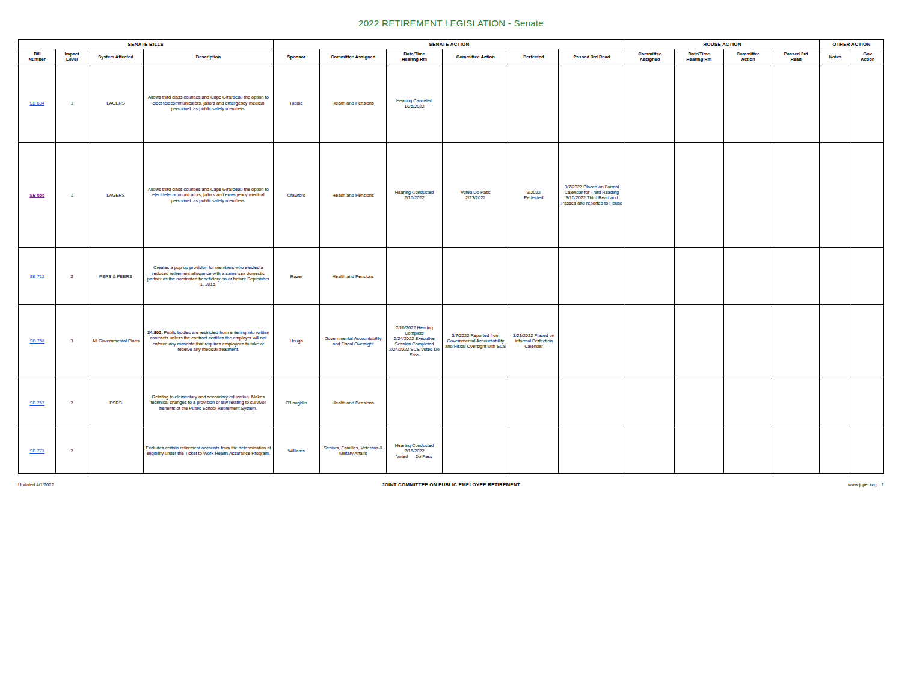2022 RETIREMENT LEGISLATION - Senate
| SENATE BILLS | SENATE ACTION | HOUSE ACTION | OTHER ACTION |
| --- | --- | --- | --- |
| Bill Number | Impact Level | System Affected | Description | Sponsor | Committee Assigned | Date/Time Hearing Rm | Committee Action | Perfected | Passed 3rd Read | Committee Assigned | Date/Time Hearing Rm | Committee Action | Passed 3rd Read | Notes | Gov Action |
| SB 634 | 1 | LAGERS | Allows third class counties and Cape Girardeau the option to elect telecommunicators, jailors and emergency medical personnel as public safety members. | Riddle | Health and Pensions | Hearing Canceled 1/26/2022 | | | | | | | | | |
| SB 655 | 1 | LAGERS | Allows third class counties and Cape Girardeau the option to elect telecommunicators, jailors and emergency medical personnel as public safety members. | Crawford | Health and Pensions | Hearing Conducted 2/16/2022 | Voted Do Pass 2/23/2022 | 3/2022 Perfected | 3/7/2022 Placed on Formal Calendar for Third Reading 3/10/2022 Third Read and Passed and reported to House | | | | | | |
| SB 712 | 2 | PSRS & PEERS | Creates a pop-up provision for members who elected a reduced retirement allowance with a same-sex domestic partner as the nominated beneficiary on or before September 1, 2015. | Razer | Health and Pensions | | | | | | | | | | |
| SB 758 | 3 | All Governmental Plans | 34.800: Public bodies are restricted from entering into written contracts unless the contract certifies the employer will not enforce any mandate that requires employees to take or receive any medical treatment. | Hough | Governmental Accountability and Fiscal Oversight | 2/10/2022 Hearing Complete 2/24/2022 Executive Session Completed 2/24/2022 SCS Voted Do Pass | 3/7/2022 Reported from Governmental Accountability and Fiscal Oversight with SCS | 3/23/2022 Placed on Informal Perfection Calendar | | | | | | | |
| SB 767 | 2 | PSRS | Relating to elementary and secondary education. Makes technical changes to a provision of law relating to survivor benefits of the Public School Retirement System. | O'Laughlin | Health and Pensions | | | | | | | | | | |
| SB 773 | 2 | | Excludes certain retirement accounts from the determination of eligibility under the Ticket to Work Health Assurance Program. | Williams | Seniors, Families, Veterans & Military Affairs | Hearing Conducted 2/16/2022 Voted Do Pass | | | | | | | | | |
Updated 4/1/2022
JOINT COMMITTEE ON PUBLIC EMPLOYEE RETIREMENT
www.jcper.org 1